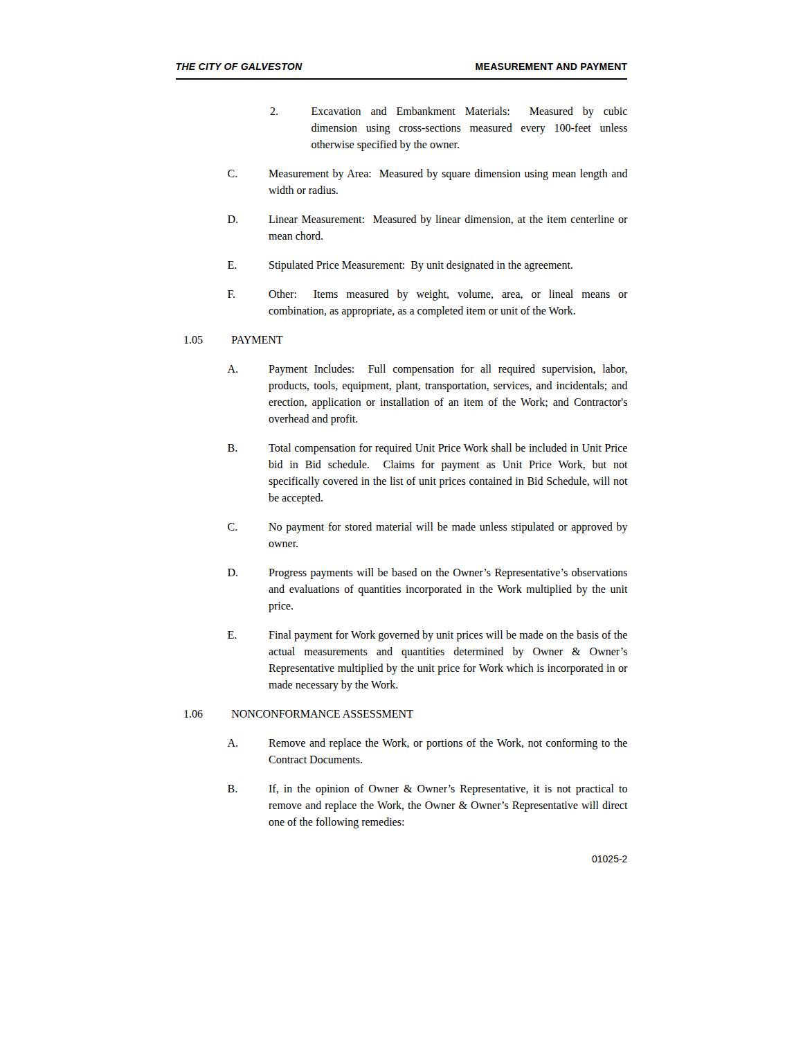The City of Galveston
Measurement and Payment
2.
Excavation and Embankment Materials: Measured by cubic dimension using cross-sections measured every 100-feet unless otherwise specified by the owner.
C.
Measurement by Area: Measured by square dimension using mean length and width or radius.
D.
Linear Measurement: Measured by linear dimension, at the item centerline or mean chord.
E.
Stipulated Price Measurement: By unit designated in the agreement.
F.
Other: Items measured by weight, volume, area, or lineal means or combination, as appropriate, as a completed item or unit of the Work.
1.05
PAYMENT
A.
Payment Includes: Full compensation for all required supervision, labor, products, tools, equipment, plant, transportation, services, and incidentals; and erection, application or installation of an item of the Work; and Contractor's overhead and profit.
B.
Total compensation for required Unit Price Work shall be included in Unit Price bid in Bid schedule. Claims for payment as Unit Price Work, but not specifically covered in the list of unit prices contained in Bid Schedule, will not be accepted.
C.
No payment for stored material will be made unless stipulated or approved by owner.
D.
Progress payments will be based on the Owner’s Representative’s observations and evaluations of quantities incorporated in the Work multiplied by the unit price.
E.
Final payment for Work governed by unit prices will be made on the basis of the actual measurements and quantities determined by Owner & Owner’s Representative multiplied by the unit price for Work which is incorporated in or made necessary by the Work.
1.06
NONCONFORMANCE ASSESSMENT
A.
Remove and replace the Work, or portions of the Work, not conforming to the Contract Documents.
B.
If, in the opinion of Owner & Owner’s Representative, it is not practical to remove and replace the Work, the Owner & Owner’s Representative will direct one of the following remedies:
01025-2